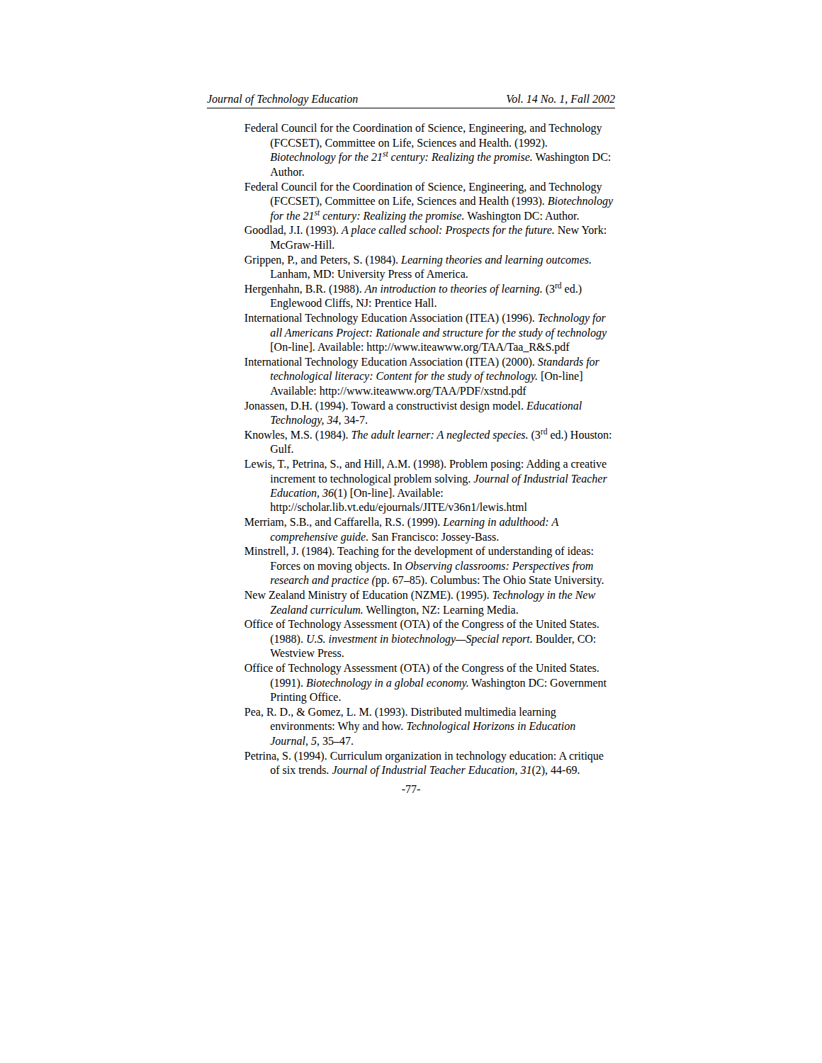Journal of Technology Education Vol. 14 No. 1, Fall 2002
Federal Council for the Coordination of Science, Engineering, and Technology (FCCSET), Committee on Life, Sciences and Health. (1992). Biotechnology for the 21st century: Realizing the promise. Washington DC: Author.
Federal Council for the Coordination of Science, Engineering, and Technology (FCCSET), Committee on Life, Sciences and Health (1993). Biotechnology for the 21st century: Realizing the promise. Washington DC: Author.
Goodlad, J.I. (1993). A place called school: Prospects for the future. New York: McGraw-Hill.
Grippen, P., and Peters, S. (1984). Learning theories and learning outcomes. Lanham, MD: University Press of America.
Hergenhahn, B.R. (1988). An introduction to theories of learning. (3rd ed.) Englewood Cliffs, NJ: Prentice Hall.
International Technology Education Association (ITEA) (1996). Technology for all Americans Project: Rationale and structure for the study of technology [On-line]. Available: http://www.iteawww.org/TAA/Taa_R&S.pdf
International Technology Education Association (ITEA) (2000). Standards for technological literacy: Content for the study of technology. [On-line] Available: http://www.iteawww.org/TAA/PDF/xstnd.pdf
Jonassen, D.H. (1994). Toward a constructivist design model. Educational Technology, 34, 34-7.
Knowles, M.S. (1984). The adult learner: A neglected species. (3rd ed.) Houston: Gulf.
Lewis, T., Petrina, S., and Hill, A.M. (1998). Problem posing: Adding a creative increment to technological problem solving. Journal of Industrial Teacher Education, 36(1) [On-line]. Available: http://scholar.lib.vt.edu/ejournals/JITE/v36n1/lewis.html
Merriam, S.B., and Caffarella, R.S. (1999). Learning in adulthood: A comprehensive guide. San Francisco: Jossey-Bass.
Minstrell, J. (1984). Teaching for the development of understanding of ideas: Forces on moving objects. In Observing classrooms: Perspectives from research and practice (pp. 67–85). Columbus: The Ohio State University.
New Zealand Ministry of Education (NZME). (1995). Technology in the New Zealand curriculum. Wellington, NZ: Learning Media.
Office of Technology Assessment (OTA) of the Congress of the United States. (1988). U.S. investment in biotechnology—Special report. Boulder, CO: Westview Press.
Office of Technology Assessment (OTA) of the Congress of the United States. (1991). Biotechnology in a global economy. Washington DC: Government Printing Office.
Pea, R. D., & Gomez, L. M. (1993). Distributed multimedia learning environments: Why and how. Technological Horizons in Education Journal, 5, 35–47.
Petrina, S. (1994). Curriculum organization in technology education: A critique of six trends. Journal of Industrial Teacher Education, 31(2), 44-69.
-77-